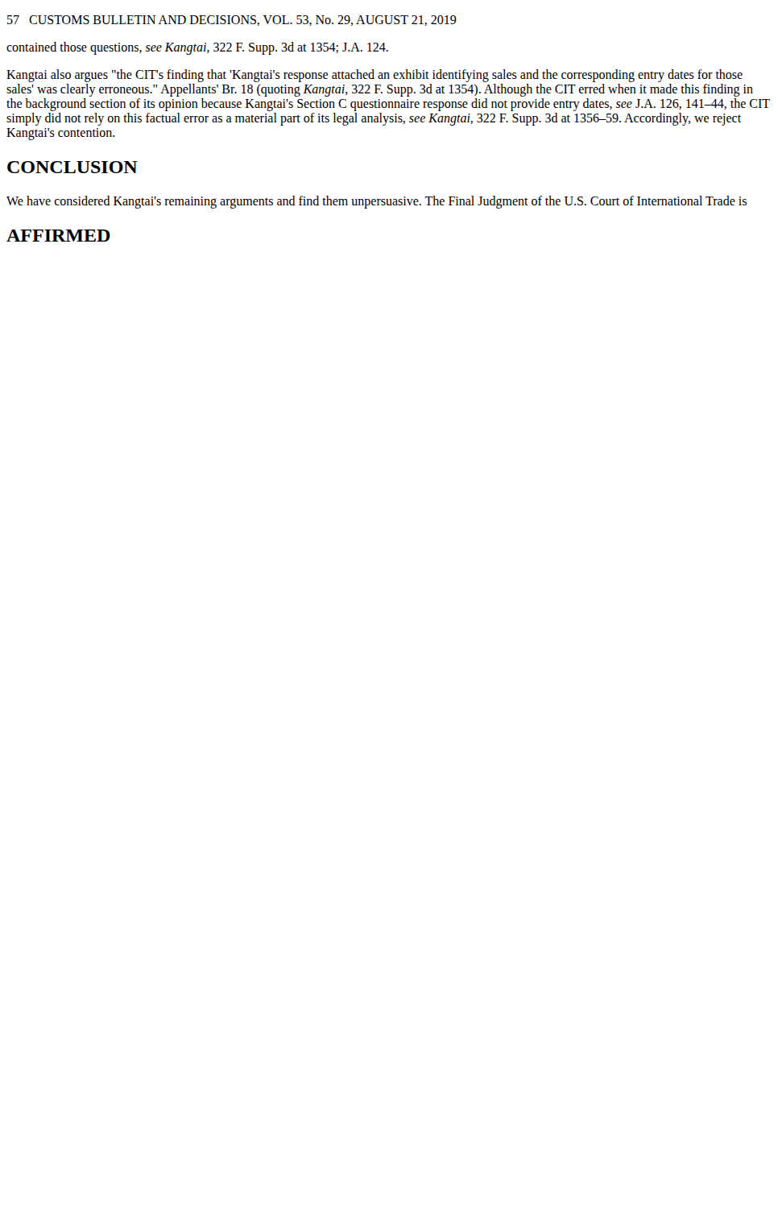57 CUSTOMS BULLETIN AND DECISIONS, VOL. 53, No. 29, AUGUST 21, 2019
contained those questions, see Kangtai, 322 F. Supp. 3d at 1354; J.A. 124.
Kangtai also argues "the CIT's finding that 'Kangtai's response attached an exhibit identifying sales and the corresponding entry dates for those sales' was clearly erroneous." Appellants' Br. 18 (quoting Kangtai, 322 F. Supp. 3d at 1354). Although the CIT erred when it made this finding in the background section of its opinion because Kangtai's Section C questionnaire response did not provide entry dates, see J.A. 126, 141–44, the CIT simply did not rely on this factual error as a material part of its legal analysis, see Kangtai, 322 F. Supp. 3d at 1356–59. Accordingly, we reject Kangtai's contention.
CONCLUSION
We have considered Kangtai's remaining arguments and find them unpersuasive. The Final Judgment of the U.S. Court of International Trade is
AFFIRMED